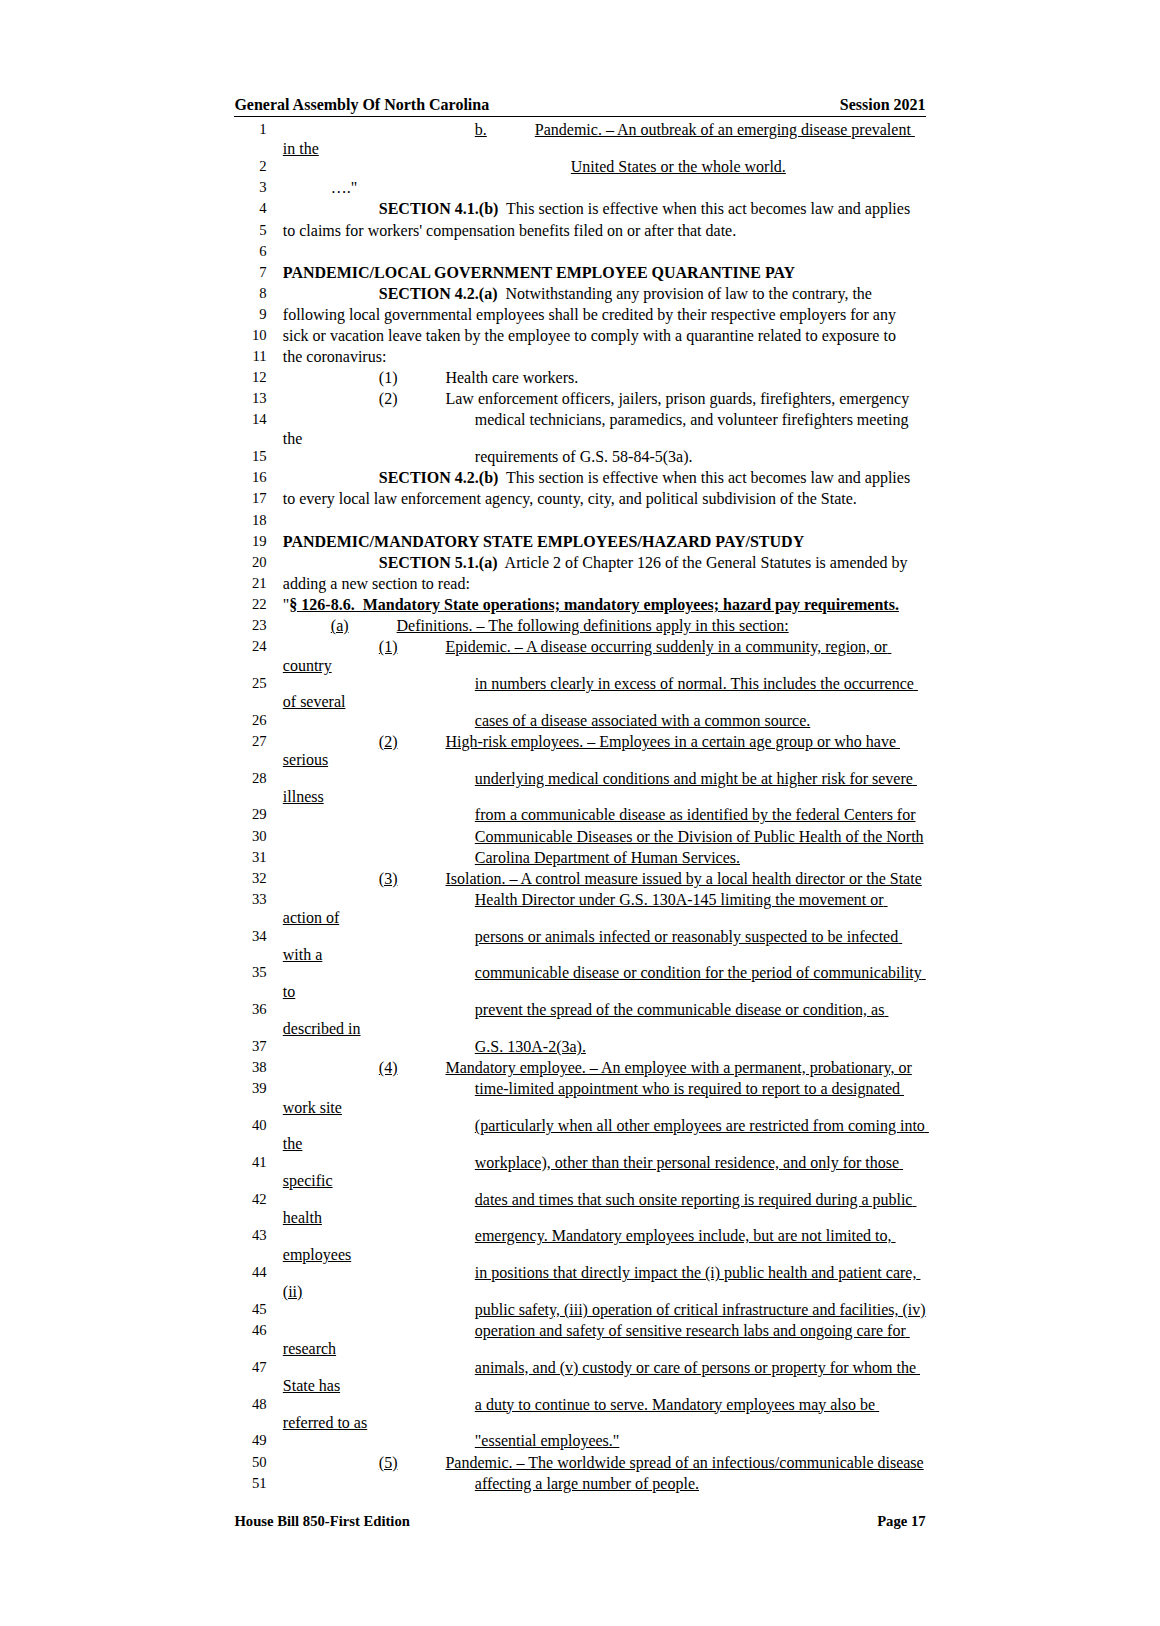General Assembly Of North Carolina
Session 2021
1 b. Pandemic. – An outbreak of an emerging disease prevalent in the
2 United States or the whole world.
3 …."
4 SECTION 4.1.(b) This section is effective when this act becomes law and applies
5 to claims for workers' compensation benefits filed on or after that date.
6
7 PANDEMIC/LOCAL GOVERNMENT EMPLOYEE QUARANTINE PAY
8 SECTION 4.2.(a) Notwithstanding any provision of law to the contrary, the
9 following local governmental employees shall be credited by their respective employers for any
10 sick or vacation leave taken by the employee to comply with a quarantine related to exposure to
11 the coronavirus:
12 (1) Health care workers.
13 (2) Law enforcement officers, jailers, prison guards, firefighters, emergency
14 medical technicians, paramedics, and volunteer firefighters meeting the
15 requirements of G.S. 58-84-5(3a).
16 SECTION 4.2.(b) This section is effective when this act becomes law and applies
17 to every local law enforcement agency, county, city, and political subdivision of the State.
18
19 PANDEMIC/MANDATORY STATE EMPLOYEES/HAZARD PAY/STUDY
20 SECTION 5.1.(a) Article 2 of Chapter 126 of the General Statutes is amended by
21 adding a new section to read:
22"§ 126-8.6. Mandatory State operations; mandatory employees; hazard pay requirements.
23 (a) Definitions. – The following definitions apply in this section:
24 (1) Epidemic. – A disease occurring suddenly in a community, region, or country
25 in numbers clearly in excess of normal. This includes the occurrence of several
26 cases of a disease associated with a common source.
27 (2) High-risk employees. – Employees in a certain age group or who have serious
28 underlying medical conditions and might be at higher risk for severe illness
29 from a communicable disease as identified by the federal Centers for
30 Communicable Diseases or the Division of Public Health of the North
31 Carolina Department of Human Services.
32 (3) Isolation. – A control measure issued by a local health director or the State
33 Health Director under G.S. 130A-145 limiting the movement or action of
34 persons or animals infected or reasonably suspected to be infected with a
35 communicable disease or condition for the period of communicability to
36 prevent the spread of the communicable disease or condition, as described in
37 G.S. 130A-2(3a).
38 (4) Mandatory employee. – An employee with a permanent, probationary, or
39 time-limited appointment who is required to report to a designated work site
40 (particularly when all other employees are restricted from coming into the
41 workplace), other than their personal residence, and only for those specific
42 dates and times that such onsite reporting is required during a public health
43 emergency. Mandatory employees include, but are not limited to, employees
44 in positions that directly impact the (i) public health and patient care, (ii)
45 public safety, (iii) operation of critical infrastructure and facilities, (iv)
46 operation and safety of sensitive research labs and ongoing care for research
47 animals, and (v) custody or care of persons or property for whom the State has
48 a duty to continue to serve. Mandatory employees may also be referred to as
49 "essential employees."
50 (5) Pandemic. – The worldwide spread of an infectious/communicable disease
51 affecting a large number of people.
House Bill 850-First Edition
Page 17